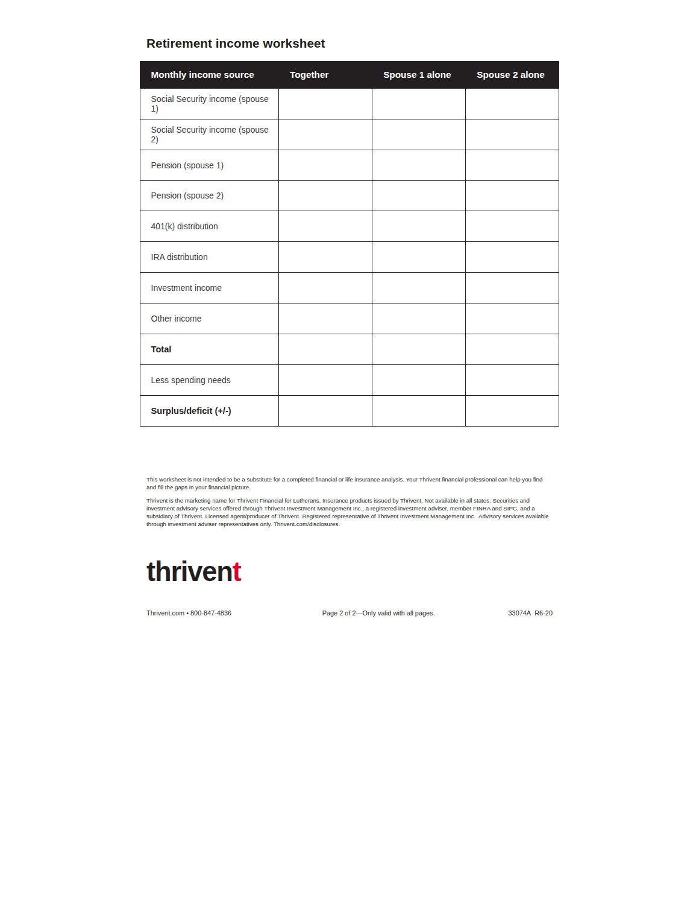Retirement income worksheet
| Monthly income source | Together | Spouse 1 alone | Spouse 2 alone |
| --- | --- | --- | --- |
| Social Security income (spouse 1) | | | |
| Social Security income (spouse 2) | | | |
| Pension (spouse 1) | | | |
| Pension (spouse 2) | | | |
| 401(k) distribution | | | |
| IRA distribution | | | |
| Investment income | | | |
| Other income | | | |
| Total | | | |
| Less spending needs | | | |
| Surplus/deficit (+/-) | | | |
This worksheet is not intended to be a substitute for a completed financial or life insurance analysis. Your Thrivent financial professional can help you find and fill the gaps in your financial picture.
Thrivent is the marketing name for Thrivent Financial for Lutherans. Insurance products issued by Thrivent. Not available in all states. Securities and investment advisory services offered through Thrivent Investment Management Inc., a registered investment adviser, member FINRA and SIPC, and a subsidiary of Thrivent. Licensed agent/producer of Thrivent. Registered representative of Thrivent Investment Management Inc. Advisory services available through investment adviser representatives only. Thrivent.com/disclosures.
thrivent
Thrivent.com • 800-847-4836
Page 2 of 2—Only valid with all pages.
33074A R6-20